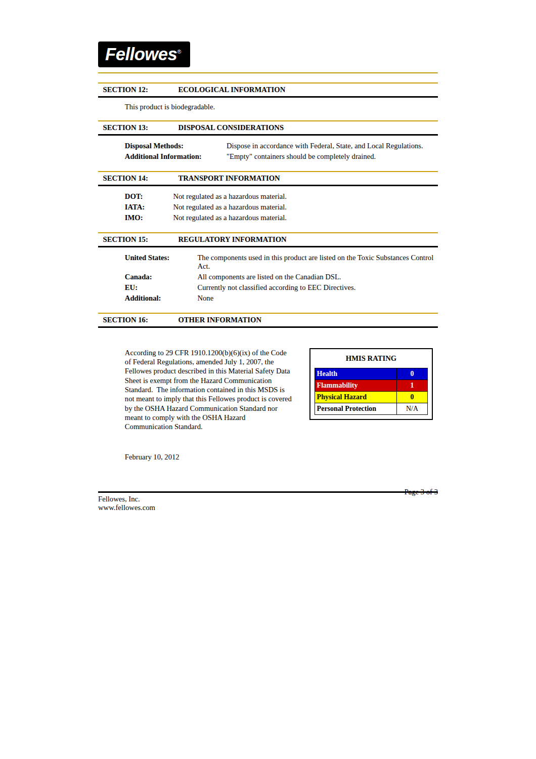Fellowes®
| SECTION 12: | ECOLOGICAL INFORMATION |
This product is biodegradable.
| SECTION 13: | DISPOSAL CONSIDERATIONS |
| Disposal Methods: | Dispose in accordance with Federal, State, and Local Regulations. |
| Additional Information: | "Empty" containers should be completely drained. |
| SECTION 14: | TRANSPORT INFORMATION |
| DOT: | Not regulated as a hazardous material. |
| IATA: | Not regulated as a hazardous material. |
| IMO: | Not regulated as a hazardous material. |
| SECTION 15: | REGULATORY INFORMATION |
| United States: | The components used in this product are listed on the Toxic Substances Control Act. |
| Canada: | All components are listed on the Canadian DSL. |
| EU: | Currently not classified according to EEC Directives. |
| Additional: | None |
| SECTION 16: | OTHER INFORMATION |
According to 29 CFR 1910.1200(b)(6)(ix) of the Code of Federal Regulations, amended July 1, 2007, the Fellowes product described in this Material Safety Data Sheet is exempt from the Hazard Communication Standard. The information contained in this MSDS is not meant to imply that this Fellowes product is covered by the OSHA Hazard Communication Standard nor meant to comply with the OSHA Hazard Communication Standard.
HMIS RATING
| Health | 0 |
| Flammability | 1 |
| Physical Hazard | 0 |
| Personal Protection | N/A |
February 10, 2012
Page 3 of 3
Fellowes, Inc.
www.fellowes.com